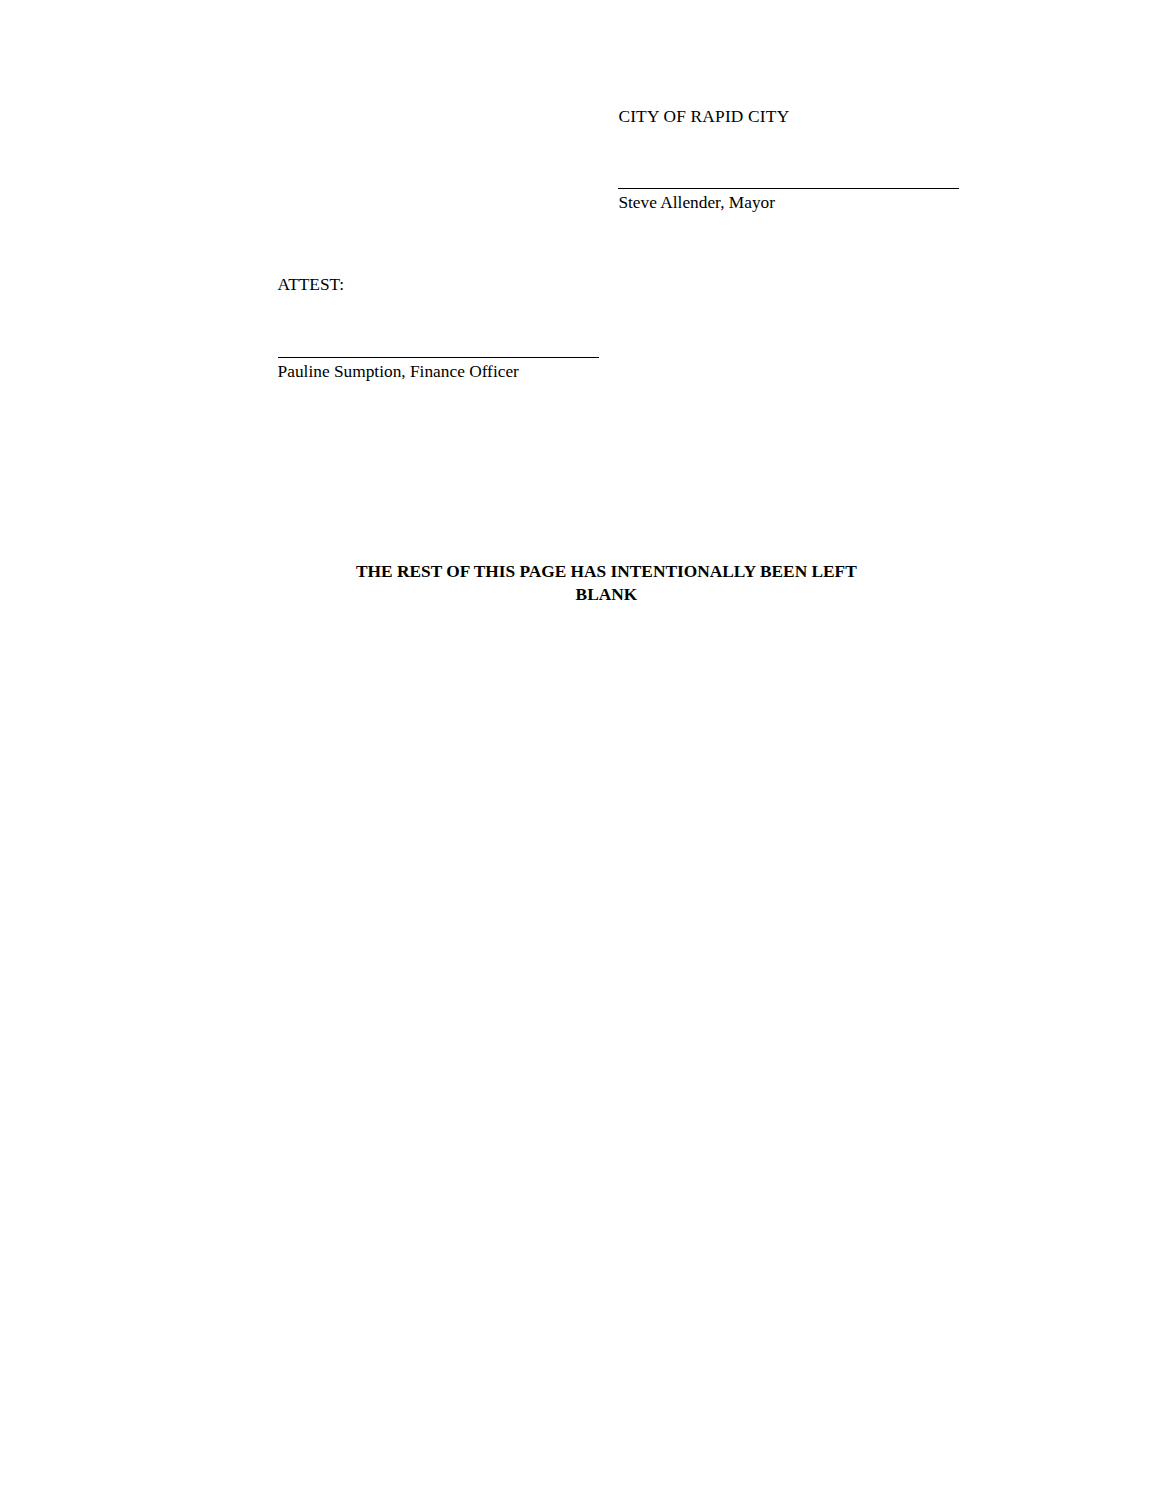CITY OF RAPID CITY
Steve Allender, Mayor
ATTEST:
Pauline Sumption, Finance Officer
THE REST OF THIS PAGE HAS INTENTIONALLY BEEN LEFT BLANK